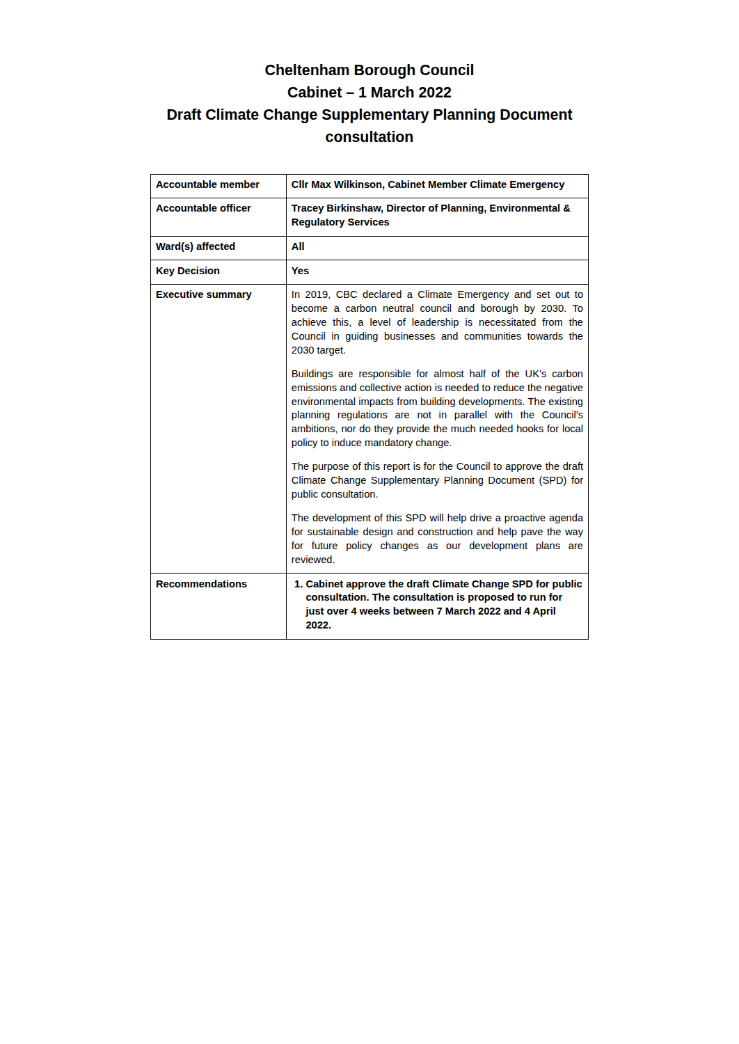Cheltenham Borough Council
Cabinet – 1 March 2022
Draft Climate Change Supplementary Planning Document consultation
| Accountable member | Cllr Max Wilkinson, Cabinet Member Climate Emergency |
| Accountable officer | Tracey Birkinshaw, Director of Planning, Environmental & Regulatory Services |
| Ward(s) affected | All |
| Key Decision | Yes |
| Executive summary | In 2019, CBC declared a Climate Emergency and set out to become a carbon neutral council and borough by 2030. To achieve this, a level of leadership is necessitated from the Council in guiding businesses and communities towards the 2030 target. Buildings are responsible for almost half of the UK’s carbon emissions and collective action is needed to reduce the negative environmental impacts from building developments. The existing planning regulations are not in parallel with the Council’s ambitions, nor do they provide the much needed hooks for local policy to induce mandatory change. The purpose of this report is for the Council to approve the draft Climate Change Supplementary Planning Document (SPD) for public consultation. The development of this SPD will help drive a proactive agenda for sustainable design and construction and help pave the way for future policy changes as our development plans are reviewed. |
| Recommendations | Cabinet approve the draft Climate Change SPD for public consultation. The consultation is proposed to run for just over 4 weeks between 7 March 2022 and 4 April 2022. |